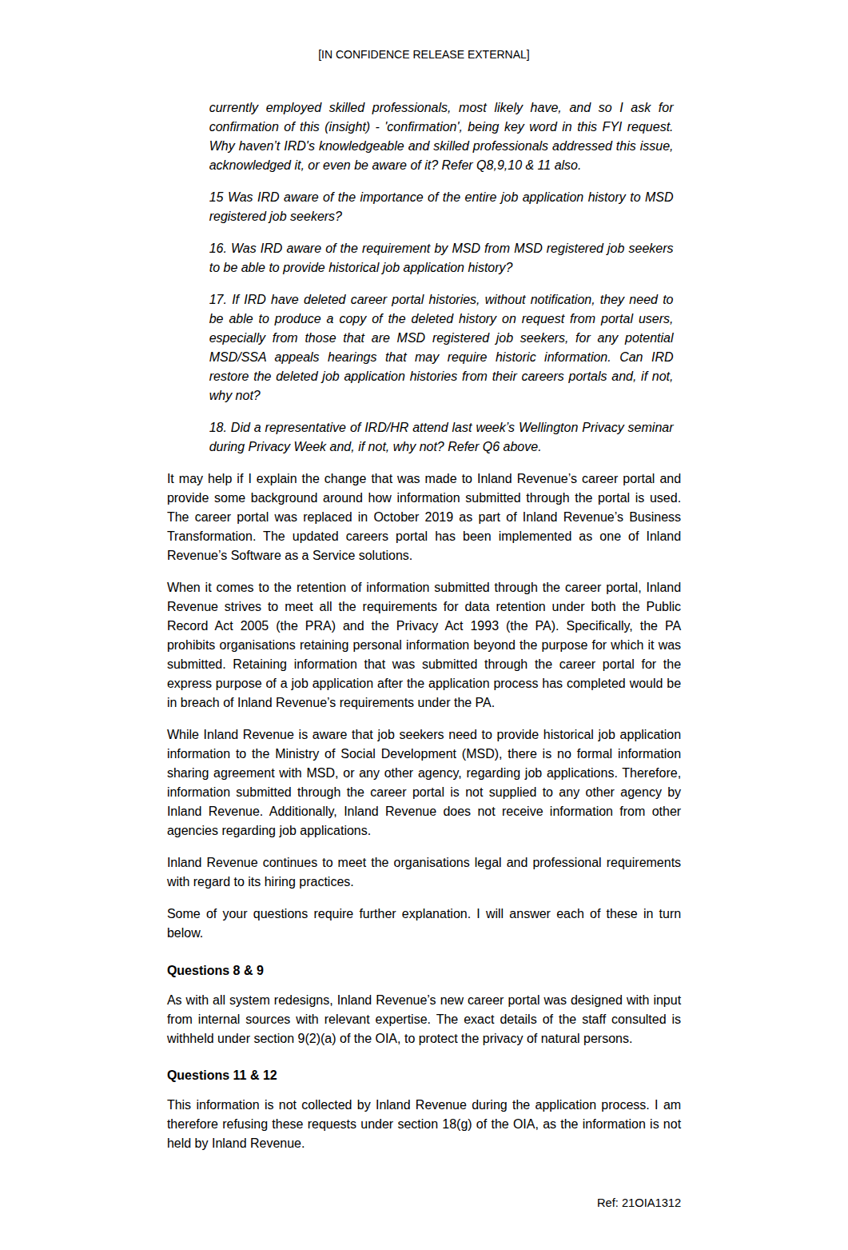[IN CONFIDENCE RELEASE EXTERNAL]
currently employed skilled professionals, most likely have, and so I ask for confirmation of this (insight) - 'confirmation', being key word in this FYI request. Why haven’t IRD's knowledgeable and skilled professionals addressed this issue, acknowledged it, or even be aware of it? Refer Q8,9,10 & 11 also.
15 Was IRD aware of the importance of the entire job application history to MSD registered job seekers?
16. Was IRD aware of the requirement by MSD from MSD registered job seekers to be able to provide historical job application history?
17. If IRD have deleted career portal histories, without notification, they need to be able to produce a copy of the deleted history on request from portal users, especially from those that are MSD registered job seekers, for any potential MSD/SSA appeals hearings that may require historic information. Can IRD restore the deleted job application histories from their careers portals and, if not, why not?
18. Did a representative of IRD/HR attend last week’s Wellington Privacy seminar during Privacy Week and, if not, why not? Refer Q6 above.
It may help if I explain the change that was made to Inland Revenue’s career portal and provide some background around how information submitted through the portal is used. The career portal was replaced in October 2019 as part of Inland Revenue’s Business Transformation. The updated careers portal has been implemented as one of Inland Revenue’s Software as a Service solutions.
When it comes to the retention of information submitted through the career portal, Inland Revenue strives to meet all the requirements for data retention under both the Public Record Act 2005 (the PRA) and the Privacy Act 1993 (the PA). Specifically, the PA prohibits organisations retaining personal information beyond the purpose for which it was submitted. Retaining information that was submitted through the career portal for the express purpose of a job application after the application process has completed would be in breach of Inland Revenue’s requirements under the PA.
While Inland Revenue is aware that job seekers need to provide historical job application information to the Ministry of Social Development (MSD), there is no formal information sharing agreement with MSD, or any other agency, regarding job applications. Therefore, information submitted through the career portal is not supplied to any other agency by Inland Revenue. Additionally, Inland Revenue does not receive information from other agencies regarding job applications.
Inland Revenue continues to meet the organisations legal and professional requirements with regard to its hiring practices.
Some of your questions require further explanation. I will answer each of these in turn below.
Questions 8 & 9
As with all system redesigns, Inland Revenue’s new career portal was designed with input from internal sources with relevant expertise. The exact details of the staff consulted is withheld under section 9(2)(a) of the OIA, to protect the privacy of natural persons.
Questions 11 & 12
This information is not collected by Inland Revenue during the application process. I am therefore refusing these requests under section 18(g) of the OIA, as the information is not held by Inland Revenue.
Ref: 21OIA1312